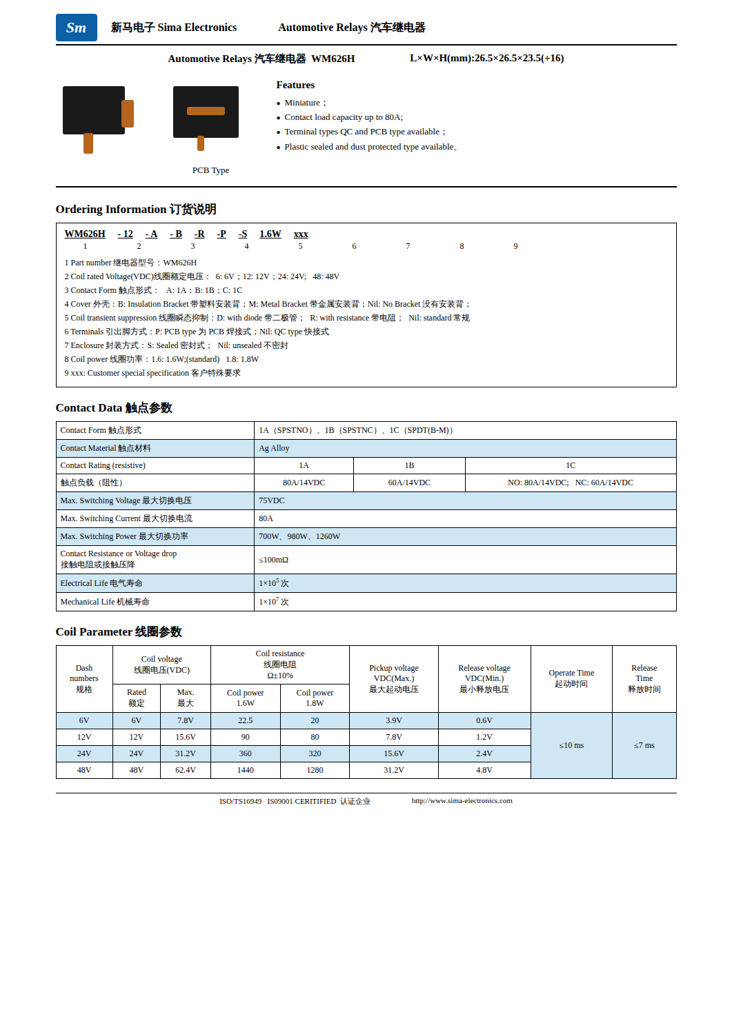Sm
新马电子 Sima Electronics
Automotive Relays 汽车继电器
Automotive Relays 汽车继电器 WM626H
L×W×H(mm):26.5×26.5×23.5(+16)
PCB Type
Features
Miniature；
Contact load capacity up to 80A;
Terminal types QC and PCB type available；
Plastic sealed and dust protected type available。
Ordering Information 订货说明
WM626H - 12 - A - B -R -P -S 1.6W xxx
1 2 3 4 5 6 7 8 9
1 Part number 继电器型号：WM626H
2 Coil rated Voltage(VDC)线圈额定电压： 6: 6V；12: 12V；24: 24V; 48: 48V
3 Contact Form 触点形式： A: 1A；B: 1B；C: 1C
4 Cover 外壳：B: Insulation Bracket 带塑料安装背；M: Metal Bracket 带金属安装背；Nil: No Bracket 没有安装背；
5 Coil transient suppression 线圈瞬态抑制：D: with diode 带二极管； R: with resistance 带电阻； Nil: standard 常规
6 Terminals 引出脚方式：P: PCB type 为 PCB 焊接式；Nil: QC type 快接式
7 Enclosure 封装方式：S: Sealed 密封式； Nil: unsealed 不密封
8 Coil power 线圈功率：1.6: 1.6W;(standard) 1.8: 1.8W
9 xxx: Customer special specification 客户特殊要求
Contact Data 触点参数
| Contact Form 触点形式 | 1A（SPSTNO）、1B（SPSTNC）、1C（SPDT(B-M)） |
| Contact Material 触点材料 | Ag Alloy |
| Contact Rating (resistive) | 1A | 1B | 1C |
| 触点负载（阻性） | 80A/14VDC | 60A/14VDC | NO: 80A/14VDC; NC: 60A/14VDC |
| Max. Switching Voltage 最大切换电压 | 75VDC |
| Max. Switching Current 最大切换电流 | 80A |
| Max. Switching Power 最大切换功率 | 700W、980W、1260W |
| Contact Resistance or Voltage drop 接触电阻或接触压降 | ≤100mΩ |
| Electrical Life 电气寿命 | 1×10 5 次 |
| Mechanical Life 机械寿命 | 1×10 7 次 |
Coil Parameter 线圈参数
| Dash numbers 规格 | Coil voltage 线圈电压(VDC) | Coil resistance 线圈电阻 Ω±10% | Pickup voltage VDC(Max.) 最大起动电压 | Release voltage VDC(Min.) 最小释放电压 | Operate Time 起动时间 | Release Time 释放时间 |
| Rated 额定 | Max. 最大 | Coil power 1.6W | Coil power 1.8W |
| 6V | 6V | 7.8V | 22.5 | 20 | 3.9V | 0.6V | ≤10 ms | ≤7 ms |
| 12V | 12V | 15.6V | 90 | 80 | 7.8V | 1.2V |
| 24V | 24V | 31.2V | 360 | 320 | 15.6V | 2.4V |
| 48V | 48V | 62.4V | 1440 | 1280 | 31.2V | 4.8V |
ISO/TS16949 IS09001 CERITIFIED 认证企业
http://www.sima-electronics.com